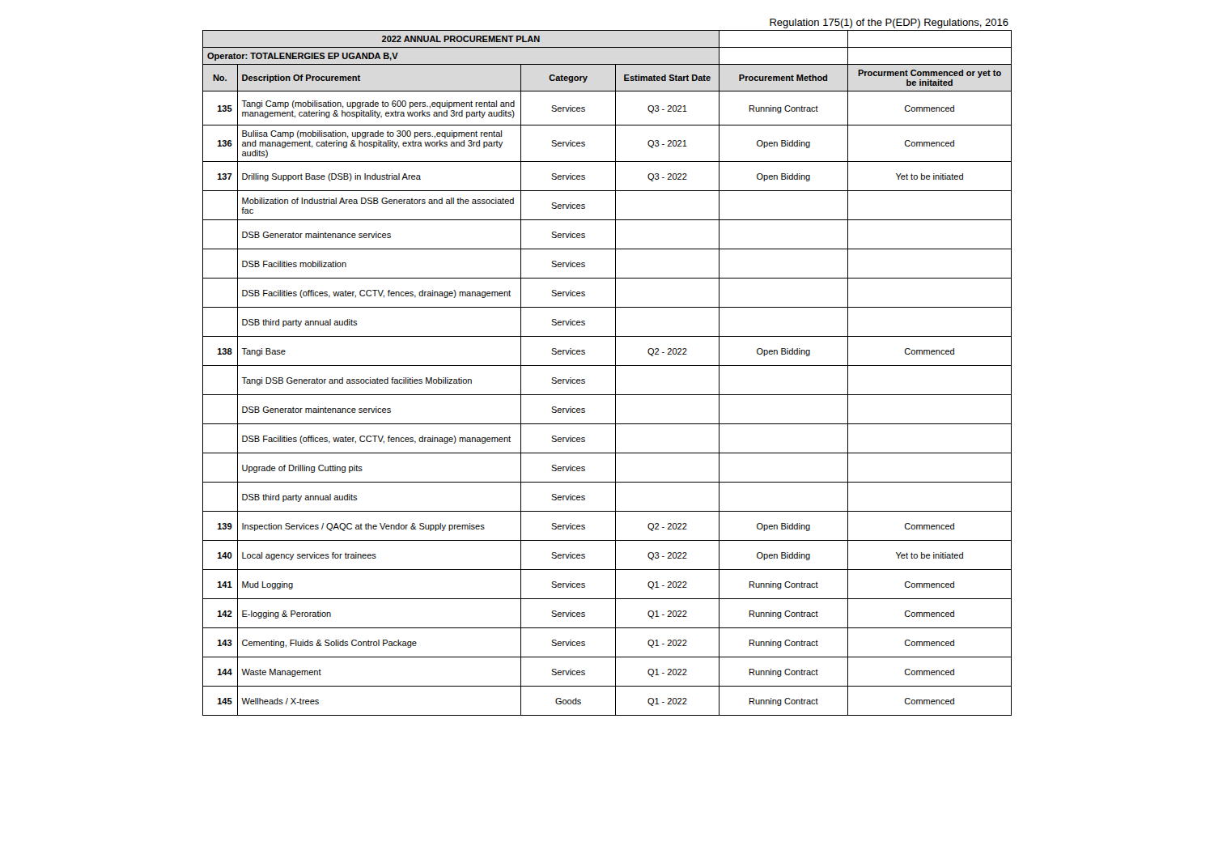Regulation 175(1) of the P(EDP) Regulations, 2016
| 2022 ANNUAL PROCUREMENT PLAN | | |
| Operator: TOTALENERGIES EP UGANDA B,V | | |
| No. | Description Of Procurement | Category | Estimated Start Date | Procurement Method | Procurment Commenced or yet to be initaited |
| 135 | Tangi Camp (mobilisation, upgrade to 600 pers.,equipment rental and management, catering & hospitality, extra works and 3rd party audits) | Services | Q3 - 2021 | Running Contract | Commenced |
| 136 | Buliisa Camp (mobilisation, upgrade to 300 pers.,equipment rental and management, catering & hospitality, extra works and 3rd party audits) | Services | Q3 - 2021 | Open Bidding | Commenced |
| 137 | Drilling Support Base (DSB) in Industrial Area | Services | Q3 - 2022 | Open Bidding | Yet to be initiated |
| | Mobilization of Industrial Area DSB Generators and all the associated fac | Services | | | |
| | DSB Generator maintenance services | Services | | | |
| | DSB Facilities mobilization | Services | | | |
| | DSB Facilities (offices, water, CCTV, fences, drainage) management | Services | | | |
| | DSB third party annual audits | Services | | | |
| 138 | Tangi Base | Services | Q2 - 2022 | Open Bidding | Commenced |
| | Tangi DSB Generator and associated facilities Mobilization | Services | | | |
| | DSB Generator maintenance services | Services | | | |
| | DSB Facilities (offices, water, CCTV, fences, drainage) management | Services | | | |
| | Upgrade of Drilling Cutting pits | Services | | | |
| | DSB third party annual audits | Services | | | |
| 139 | Inspection Services / QAQC at the Vendor & Supply premises | Services | Q2 - 2022 | Open Bidding | Commenced |
| 140 | Local agency services for trainees | Services | Q3 - 2022 | Open Bidding | Yet to be initiated |
| 141 | Mud Logging | Services | Q1 - 2022 | Running Contract | Commenced |
| 142 | E-logging & Peroration | Services | Q1 - 2022 | Running Contract | Commenced |
| 143 | Cementing, Fluids & Solids Control Package | Services | Q1 - 2022 | Running Contract | Commenced |
| 144 | Waste Management | Services | Q1 - 2022 | Running Contract | Commenced |
| 145 | Wellheads / X-trees | Goods | Q1 - 2022 | Running Contract | Commenced |